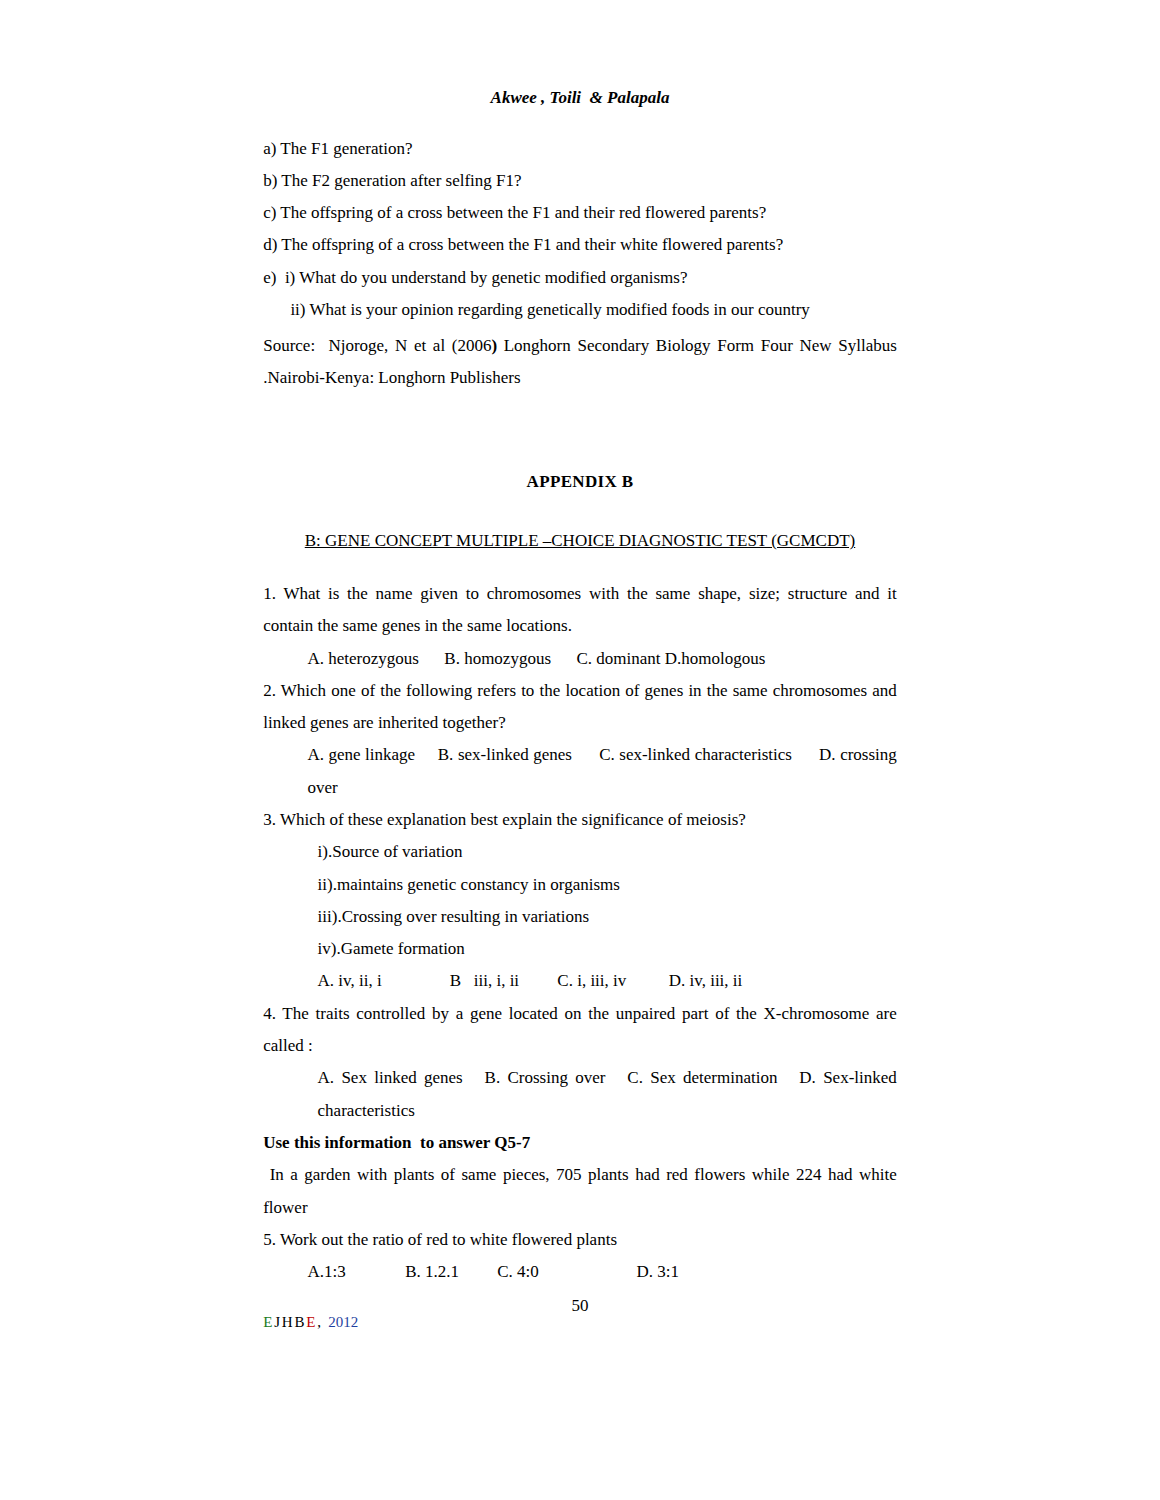Akwee , Toili & Palapala
a) The F1 generation?
b) The F2 generation after selfing F1?
c) The offspring of a cross between the F1 and their red flowered parents?
d) The offspring of a cross between the F1 and their white flowered parents?
e) i) What do you understand by genetic modified organisms?
ii) What is your opinion regarding genetically modified foods in our country
Source: Njoroge, N et al (2006) Longhorn Secondary Biology Form Four New Syllabus .Nairobi-Kenya: Longhorn Publishers
APPENDIX B
B: GENE CONCEPT MULTIPLE –CHOICE DIAGNOSTIC TEST (GCMCDT)
1. What is the name given to chromosomes with the same shape, size; structure and it contain the same genes in the same locations.
A. heterozygous B. homozygous C. dominant D.homologous
2. Which one of the following refers to the location of genes in the same chromosomes and linked genes are inherited together?
A. gene linkage B. sex-linked genes C. sex-linked characteristics D. crossing over
3. Which of these explanation best explain the significance of meiosis?
i).Source of variation
ii).maintains genetic constancy in organisms
iii).Crossing over resulting in variations
iv).Gamete formation
A. iv, ii, i B iii, i, ii C. i, iii, iv D. iv, iii, ii
4. The traits controlled by a gene located on the unpaired part of the X-chromosome are called :
A. Sex linked genes B. Crossing over C. Sex determination D. Sex-linked characteristics
Use this information to answer Q5-7
In a garden with plants of same pieces, 705 plants had red flowers while 224 had white flower
5. Work out the ratio of red to white flowered plants
A.1:3 B. 1.2.1 C. 4:0 D. 3:1
50
EJHBE, 2012